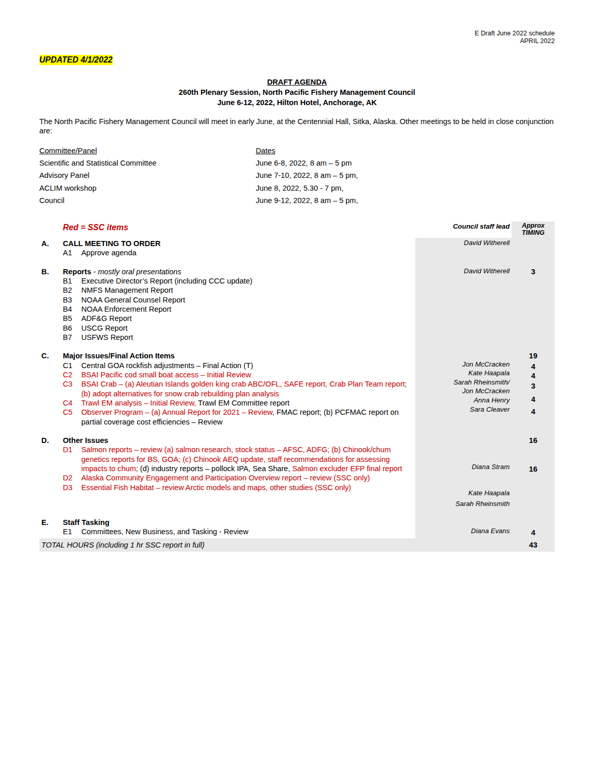E Draft June 2022 schedule
APRIL 2022
UPDATED 4/1/2022
DRAFT AGENDA
260th Plenary Session, North Pacific Fishery Management Council
June 6-12, 2022, Hilton Hotel, Anchorage, AK
The North Pacific Fishery Management Council will meet in early June, at the Centennial Hall, Sitka, Alaska. Other meetings to be held in close conjunction are:
| Committee/Panel | Dates |
| Scientific and Statistical Committee | June 6-8, 2022, 8 am – 5 pm |
| Advisory Panel | June 7-10, 2022, 8 am – 5 pm, |
| ACLIM workshop | June 8, 2022, 5.30 - 7 pm, |
| Council | June 9-12, 2022, 8 am – 5 pm, |
| | Red = SSC items | Council staff lead | Approx TIMING |
| A. | CALL MEETING TO ORDER A1 Approve agenda | David Witherell | |
| B. | Reports - mostly oral presentations B1 Executive Director’s Report (including CCC update) B2 NMFS Management Report B3 NOAA General Counsel Report B4 NOAA Enforcement Report B5 ADF&G Report B6 USCG Report B7 USFWS Report | David Witherell | 3 |
| C. | Major Issues/Final Action Items C1 Central GOA rockfish adjustments – Final Action (T) C2 BSAI Pacific cod small boat access – Initial Review C3 BSAI Crab – (a) Aleutian Islands golden king crab ABC/OFL, SAFE report, Crab Plan Team report; (b) adopt alternatives for snow crab rebuilding plan analysis C4 Trawl EM analysis – Initial Review, Trawl EM Committee report C5 Observer Program – (a) Annual Report for 2021 – Review , FMAC report; (b) PCFMAC report on partial coverage cost efficiencies – Review | Jon McCracken Kate Haapala Sarah Rheinsmith/ Jon McCracken Anna Henry Sara Cleaver | 19 4 4 3 4 4 |
| D. | Other Issues D1 Salmon reports – review (a) salmon research, stock status – AFSC, ADFG; (b) Chinook/chum genetics reports for BS, GOA; (c) Chinook AEQ update, staff recommendations for assessing impacts to chum; (d) industry reports – pollock IPA, Sea Share, Salmon excluder EFP final report D2 Alaska Community Engagement and Participation Overview report – review (SSC only) D3 Essential Fish Habitat – review Arctic models and maps, other studies (SSC only) | Diana Stram Kate Haapala Sarah Rheinsmith | 16 16 |
| E. | Staff Tasking E1 Committees, New Business, and Tasking - Review | Diana Evans | 4 |
| TOTAL HOURS (including 1 hr SSC report in full) | 43 |